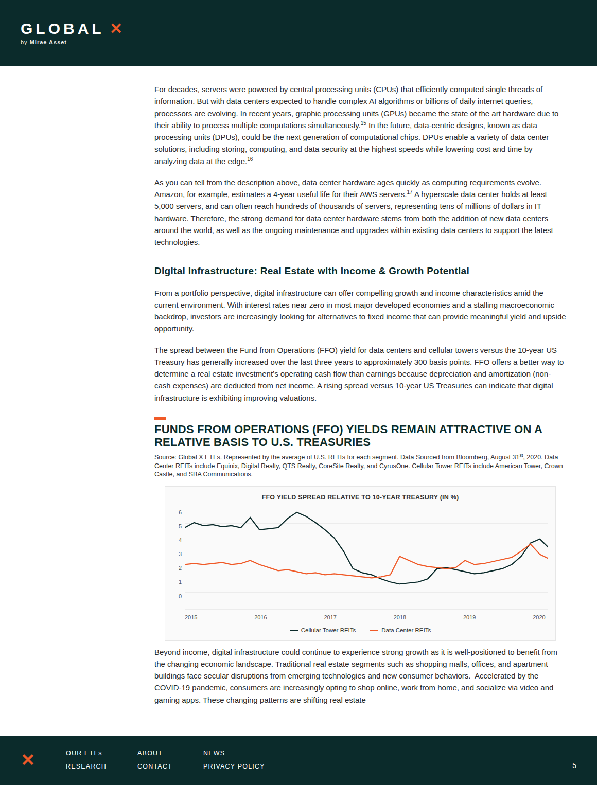GLOBAL ✕
by Mirae Asset
For decades, servers were powered by central processing units (CPUs) that efficiently computed single threads of information. But with data centers expected to handle complex AI algorithms or billions of daily internet queries, processors are evolving. In recent years, graphic processing units (GPUs) became the state of the art hardware due to their ability to process multiple computations simultaneously.15 In the future, data-centric designs, known as data processing units (DPUs), could be the next generation of computational chips. DPUs enable a variety of data center solutions, including storing, computing, and data security at the highest speeds while lowering cost and time by analyzing data at the edge.16
As you can tell from the description above, data center hardware ages quickly as computing requirements evolve. Amazon, for example, estimates a 4-year useful life for their AWS servers.17 A hyperscale data center holds at least 5,000 servers, and can often reach hundreds of thousands of servers, representing tens of millions of dollars in IT hardware. Therefore, the strong demand for data center hardware stems from both the addition of new data centers around the world, as well as the ongoing maintenance and upgrades within existing data centers to support the latest technologies.
Digital Infrastructure: Real Estate with Income & Growth Potential
From a portfolio perspective, digital infrastructure can offer compelling growth and income characteristics amid the current environment. With interest rates near zero in most major developed economies and a stalling macroeconomic backdrop, investors are increasingly looking for alternatives to fixed income that can provide meaningful yield and upside opportunity.
The spread between the Fund from Operations (FFO) yield for data centers and cellular towers versus the 10-year US Treasury has generally increased over the last three years to approximately 300 basis points. FFO offers a better way to determine a real estate investment’s operating cash flow than earnings because depreciation and amortization (non-cash expenses) are deducted from net income. A rising spread versus 10-year US Treasuries can indicate that digital infrastructure is exhibiting improving valuations.
FUNDS FROM OPERATIONS (FFO) YIELDS REMAIN ATTRACTIVE ON A RELATIVE BASIS TO U.S. TREASURIES
Source: Global X ETFs. Represented by the average of U.S. REITs for each segment. Data Sourced from Bloomberg, August 31st, 2020. Data Center REITs include Equinix, Digital Realty, QTS Realty, CoreSite Realty, and CyrusOne. Cellular Tower REITs include American Tower, Crown Castle, and SBA Communications.
FFO YIELD SPREAD RELATIVE TO 10-YEAR TREASURY (IN %)
6543210
201520162017201820192020
Cellular Tower REITs Data Center REITs
Beyond income, digital infrastructure could continue to experience strong growth as it is well-positioned to benefit from the changing economic landscape. Traditional real estate segments such as shopping malls, offices, and apartment buildings face secular disruptions from emerging technologies and new consumer behaviors. Accelerated by the COVID-19 pandemic, consumers are increasingly opting to shop online, work from home, and socialize via video and gaming apps. These changing patterns are shifting real estate
✕
OUR ETFs RESEARCH
ABOUT CONTACT
NEWS PRIVACY POLICY
5